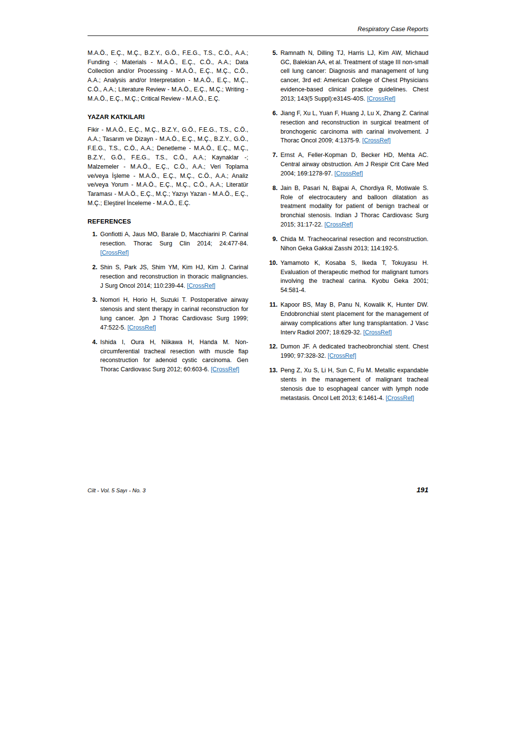Respiratory Case Reports
M.A.Ö., E.Ç., M.Ç., B.Z.Y., G.Ö., F.E.G., T.S., C.Ö., A.A.; Funding -; Materials - M.A.Ö., E.Ç., C.Ö., A.A.; Data Collection and/or Processing - M.A.Ö., E.Ç., M.Ç., C.Ö., A.A.; Analysis and/or Interpretation - M.A.Ö., E.Ç., M.Ç., C.Ö., A.A.; Literature Review - M.A.Ö., E.Ç., M.Ç.; Writing - M.A.Ö., E.Ç., M.Ç.; Critical Review - M.A.Ö., E.Ç.
YAZAR KATKILARI
Fikir - M.A.Ö., E.Ç., M.Ç., B.Z.Y., G.Ö., F.E.G., T.S., C.Ö., A.A.; Tasarım ve Dizayn - M.A.Ö., E.Ç., M.Ç., B.Z.Y., G.Ö., F.E.G., T.S., C.Ö., A.A.; Denetleme - M.A.Ö., E.Ç., M.Ç., B.Z.Y., G.Ö., F.E.G., T.S., C.Ö., A.A.; Kaynaklar -; Malzemeler - M.A.Ö., E.Ç., C.Ö., A.A.; Veri Toplama ve/veya İşleme - M.A.Ö., E.Ç., M.Ç., C.Ö., A.A.; Analiz ve/veya Yorum - M.A.Ö., E.Ç., M.Ç., C.Ö., A.A.; Literatür Taraması - M.A.Ö., E.Ç., M.Ç.; Yazıyı Yazan - M.A.Ö., E.Ç., M.Ç.; Eleştirel İnceleme - M.A.Ö., E.Ç.
REFERENCES
Gonfiotti A, Jaus MO, Barale D, Macchiarini P. Carinal resection. Thorac Surg Clin 2014; 24:477-84. [CrossRef]
Shin S, Park JS, Shim YM, Kim HJ, Kim J. Carinal resection and reconstruction in thoracic malignancies. J Surg Oncol 2014; 110:239-44. [CrossRef]
Nomori H, Horio H, Suzuki T. Postoperative airway stenosis and stent therapy in carinal reconstruction for lung cancer. Jpn J Thorac Cardiovasc Surg 1999; 47:522-5. [CrossRef]
Ishida I, Oura H, Niikawa H, Handa M. Non-circumferential tracheal resection with muscle flap reconstruction for adenoid cystic carcinoma. Gen Thorac Cardiovasc Surg 2012; 60:603-6. [CrossRef]
Ramnath N, Dilling TJ, Harris LJ, Kim AW, Michaud GC, Balekian AA, et al. Treatment of stage III non-small cell lung cancer: Diagnosis and management of lung cancer, 3rd ed: American College of Chest Physicians evidence-based clinical practice guidelines. Chest 2013; 143(5 Suppl):e314S-40S. [CrossRef]
Jiang F, Xu L, Yuan F, Huang J, Lu X, Zhang Z. Carinal resection and reconstruction in surgical treatment of bronchogenic carcinoma with carinal involvement. J Thorac Oncol 2009; 4:1375-9. [CrossRef]
Ernst A, Feller-Kopman D, Becker HD, Mehta AC. Central airway obstruction. Am J Respir Crit Care Med 2004; 169:1278-97. [CrossRef]
Jain B, Pasari N, Bajpai A, Chordiya R, Motiwale S. Role of electrocautery and balloon dilatation as treatment modality for patient of benign tracheal or bronchial stenosis. Indian J Thorac Cardiovasc Surg 2015; 31:17-22. [CrossRef]
Chida M. Tracheocarinal resection and reconstruction. Nihon Geka Gakkai Zasshi 2013; 114:192-5.
Yamamoto K, Kosaba S, Ikeda T, Tokuyasu H. Evaluation of therapeutic method for malignant tumors involving the tracheal carina. Kyobu Geka 2001; 54:581-4.
Kapoor BS, May B, Panu N, Kowalik K, Hunter DW. Endobronchial stent placement for the management of airway complications after lung transplantation. J Vasc Interv Radiol 2007; 18:629-32. [CrossRef]
Dumon JF. A dedicated tracheobronchial stent. Chest 1990; 97:328-32. [CrossRef]
Peng Z, Xu S, Li H, Sun C, Fu M. Metallic expandable stents in the management of malignant tracheal stenosis due to esophageal cancer with lymph node metastasis. Oncol Lett 2013; 6:1461-4. [CrossRef]
Cilt - Vol. 5 Sayı - No. 3
191